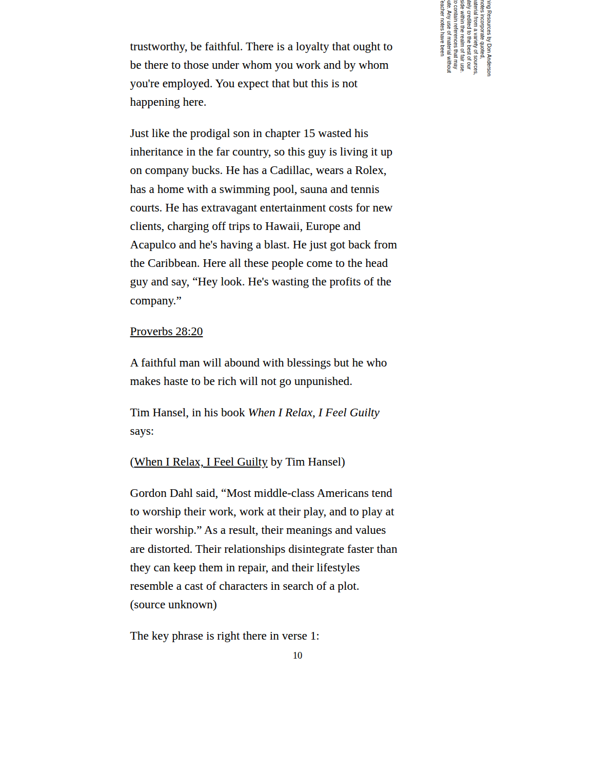Copyright © 2022 by Bible Teaching Resources by Don Anderson Ministries. The author's teacher notes incorporate quoted, paraphrased and summarized material from a variety of sources, all of which have been appropriately credited to the best of our ability. Quotations particularly reside within the realm of fair use. It is the nature of teacher notes to contain references that may prove difficult to accurately attribute. Any use of material without proper citation is unintentional. Teacher notes have been compiled by Ronnie Marroquin.
trustworthy, be faithful. There is a loyalty that ought to be there to those under whom you work and by whom you're employed. You expect that but this is not happening here.
Just like the prodigal son in chapter 15 wasted his inheritance in the far country, so this guy is living it up on company bucks. He has a Cadillac, wears a Rolex, has a home with a swimming pool, sauna and tennis courts. He has extravagant entertainment costs for new clients, charging off trips to Hawaii, Europe and Acapulco and he's having a blast. He just got back from the Caribbean. Here all these people come to the head guy and say, “Hey look. He's wasting the profits of the company.”
Proverbs 28:20
A faithful man will abound with blessings but he who makes haste to be rich will not go unpunished.
Tim Hansel, in his book When I Relax, I Feel Guilty says:
(When I Relax, I Feel Guilty by Tim Hansel)
Gordon Dahl said, “Most middle-class Americans tend to worship their work, work at their play, and to play at their worship.” As a result, their meanings and values are distorted. Their relationships disintegrate faster than they can keep them in repair, and their lifestyles resemble a cast of characters in search of a plot.
(source unknown)
The key phrase is right there in verse 1:
10